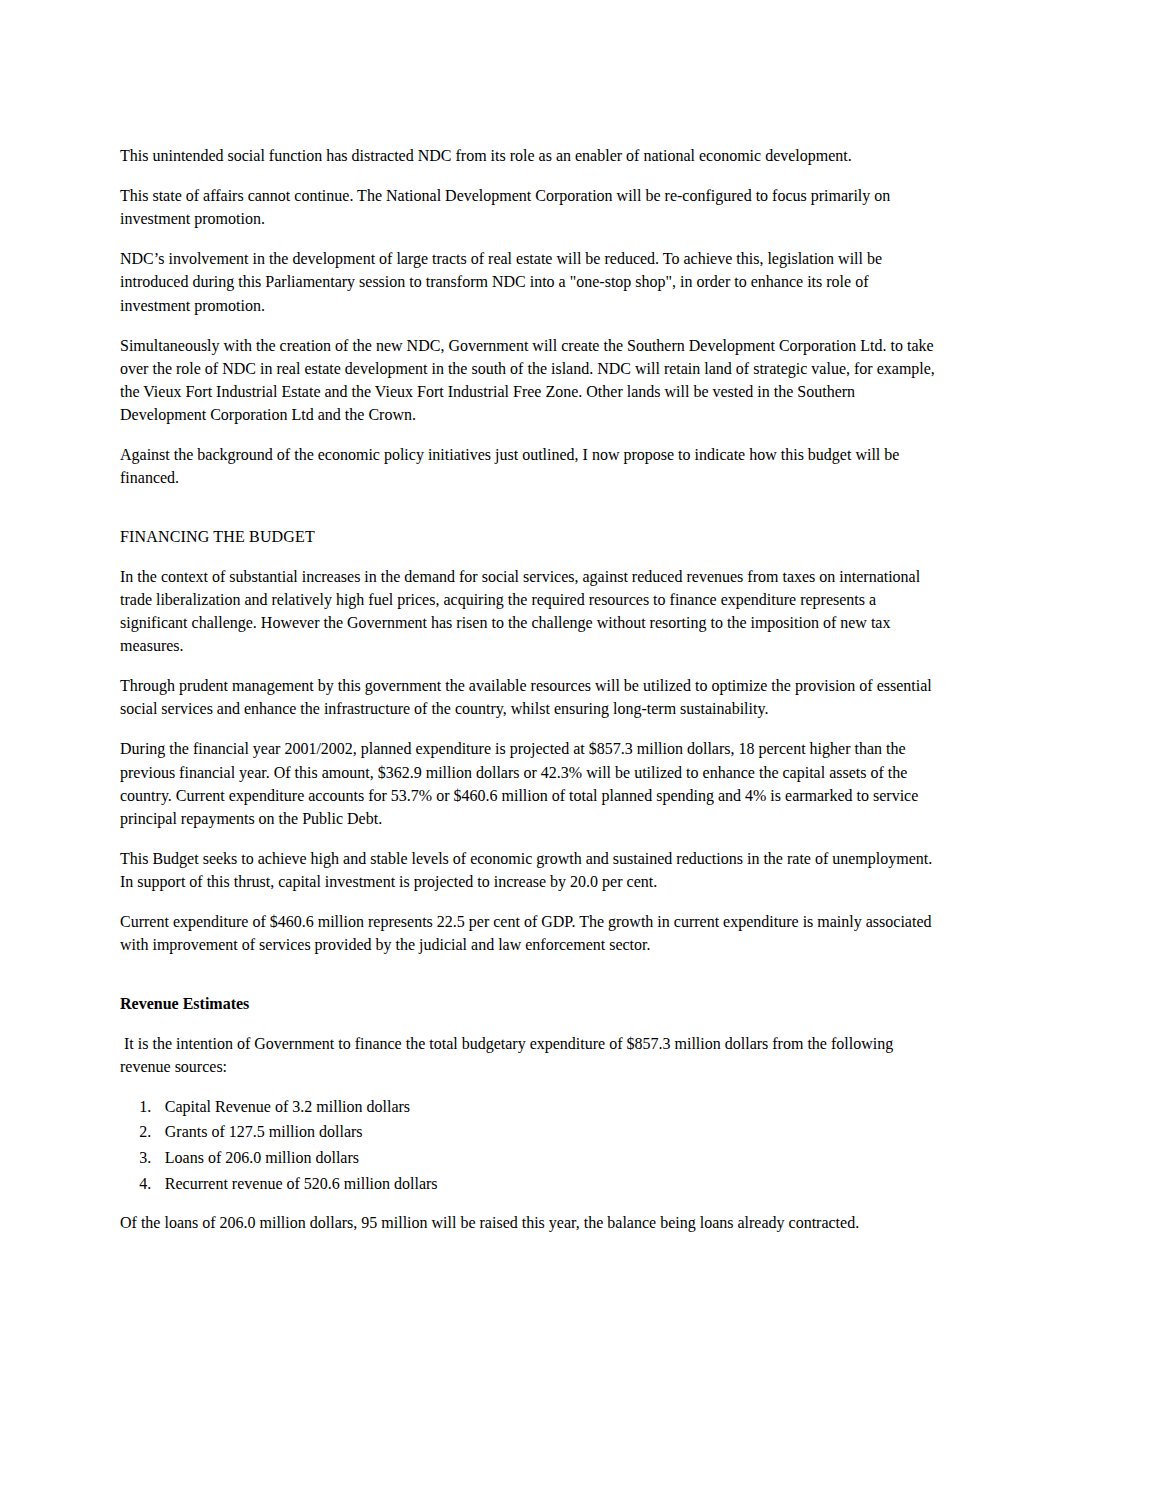This unintended social function has distracted NDC from its role as an enabler of national economic development.
This state of affairs cannot continue. The National Development Corporation will be re-configured to focus primarily on investment promotion.
NDC’s involvement in the development of large tracts of real estate will be reduced. To achieve this, legislation will be introduced during this Parliamentary session to transform NDC into a "one-stop shop", in order to enhance its role of investment promotion.
Simultaneously with the creation of the new NDC, Government will create the Southern Development Corporation Ltd. to take over the role of NDC in real estate development in the south of the island. NDC will retain land of strategic value, for example, the Vieux Fort Industrial Estate and the Vieux Fort Industrial Free Zone. Other lands will be vested in the Southern Development Corporation Ltd and the Crown.
Against the background of the economic policy initiatives just outlined, I now propose to indicate how this budget will be financed.
FINANCING THE BUDGET
In the context of substantial increases in the demand for social services, against reduced revenues from taxes on international trade liberalization and relatively high fuel prices, acquiring the required resources to finance expenditure represents a significant challenge. However the Government has risen to the challenge without resorting to the imposition of new tax measures.
Through prudent management by this government the available resources will be utilized to optimize the provision of essential social services and enhance the infrastructure of the country, whilst ensuring long-term sustainability.
During the financial year 2001/2002, planned expenditure is projected at $857.3 million dollars, 18 percent higher than the previous financial year. Of this amount, $362.9 million dollars or 42.3% will be utilized to enhance the capital assets of the country. Current expenditure accounts for 53.7% or $460.6 million of total planned spending and 4% is earmarked to service principal repayments on the Public Debt.
This Budget seeks to achieve high and stable levels of economic growth and sustained reductions in the rate of unemployment. In support of this thrust, capital investment is projected to increase by 20.0 per cent.
Current expenditure of $460.6 million represents 22.5 per cent of GDP. The growth in current expenditure is mainly associated with improvement of services provided by the judicial and law enforcement sector.
Revenue Estimates
It is the intention of Government to finance the total budgetary expenditure of $857.3 million dollars from the following revenue sources:
Capital Revenue of 3.2 million dollars
Grants of 127.5 million dollars
Loans of 206.0 million dollars
Recurrent revenue of 520.6 million dollars
Of the loans of 206.0 million dollars, 95 million will be raised this year, the balance being loans already contracted.